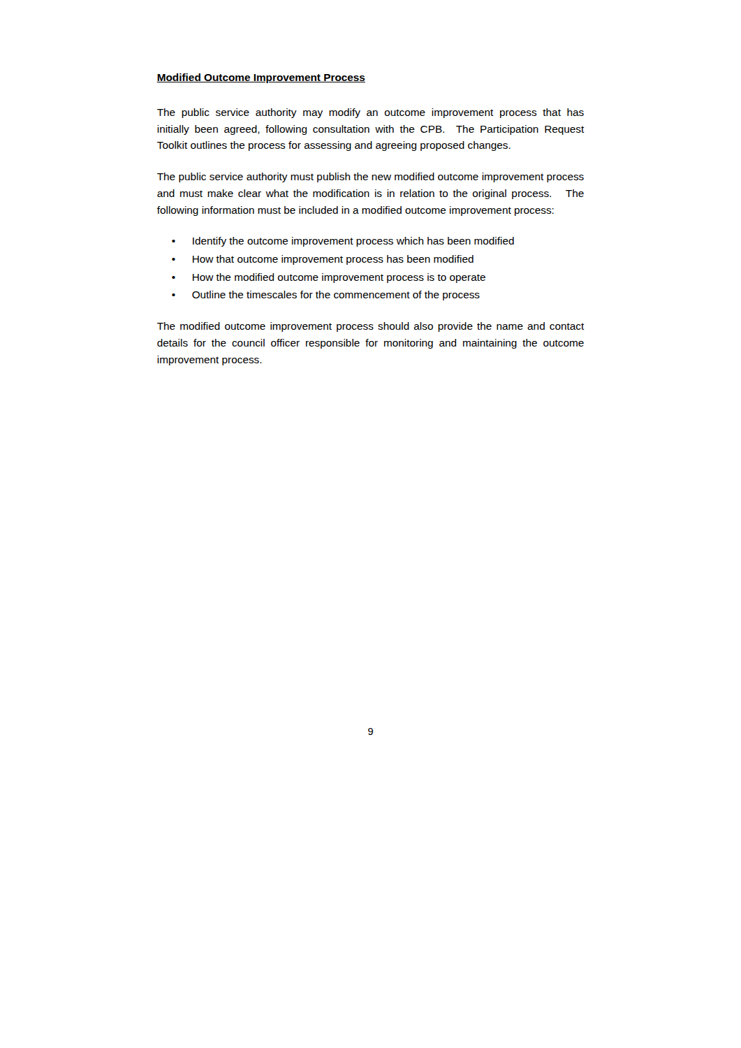Modified Outcome Improvement Process
The public service authority may modify an outcome improvement process that has initially been agreed, following consultation with the CPB. The Participation Request Toolkit outlines the process for assessing and agreeing proposed changes.
The public service authority must publish the new modified outcome improvement process and must make clear what the modification is in relation to the original process. The following information must be included in a modified outcome improvement process:
Identify the outcome improvement process which has been modified
How that outcome improvement process has been modified
How the modified outcome improvement process is to operate
Outline the timescales for the commencement of the process
The modified outcome improvement process should also provide the name and contact details for the council officer responsible for monitoring and maintaining the outcome improvement process.
9